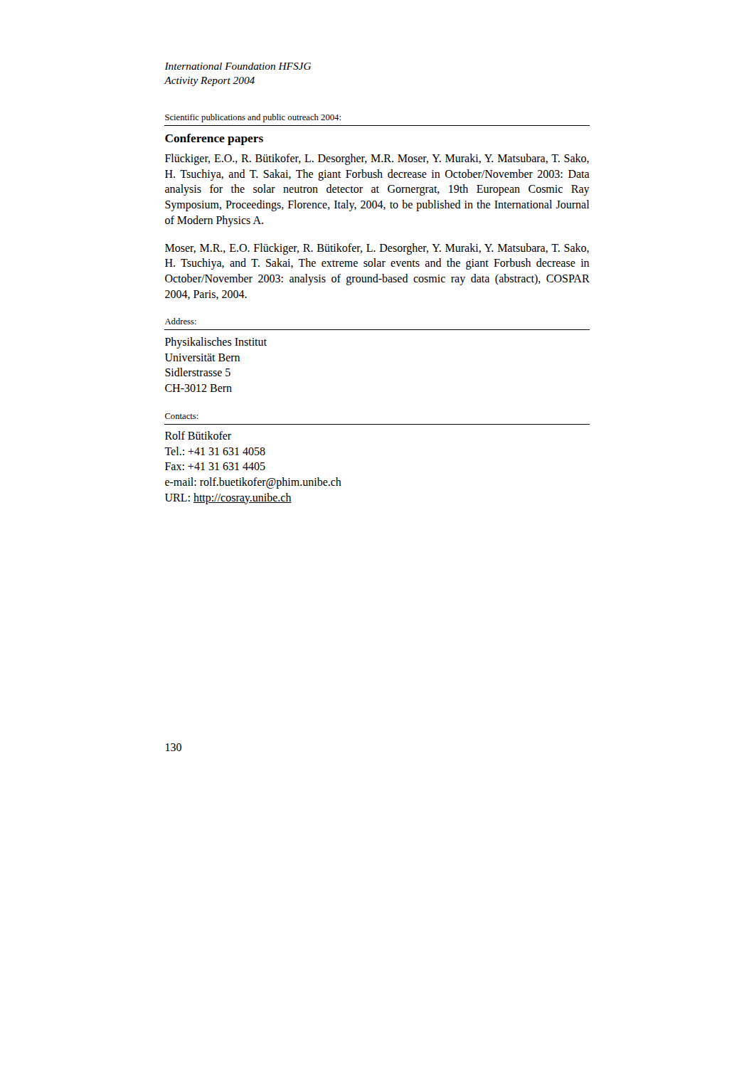International Foundation HFSJG
Activity Report 2004
Scientific publications and public outreach 2004:
Conference papers
Flückiger, E.O., R. Bütikofer, L. Desorgher, M.R. Moser, Y. Muraki, Y. Matsubara, T. Sako, H. Tsuchiya, and T. Sakai, The giant Forbush decrease in October/November 2003: Data analysis for the solar neutron detector at Gornergrat, 19th European Cosmic Ray Symposium, Proceedings, Florence, Italy, 2004, to be published in the International Journal of Modern Physics A.
Moser, M.R., E.O. Flückiger, R. Bütikofer, L. Desorgher, Y. Muraki, Y. Matsubara, T. Sako, H. Tsuchiya, and T. Sakai, The extreme solar events and the giant Forbush decrease in October/November 2003: analysis of ground-based cosmic ray data (abstract), COSPAR 2004, Paris, 2004.
Address:
Physikalisches Institut
Universität Bern
Sidlerstrasse 5
CH-3012 Bern
Contacts:
Rolf Bütikofer
Tel.: +41 31 631 4058
Fax: +41 31 631 4405
e-mail: rolf.buetikofer@phim.unibe.ch
URL: http://cosray.unibe.ch
130